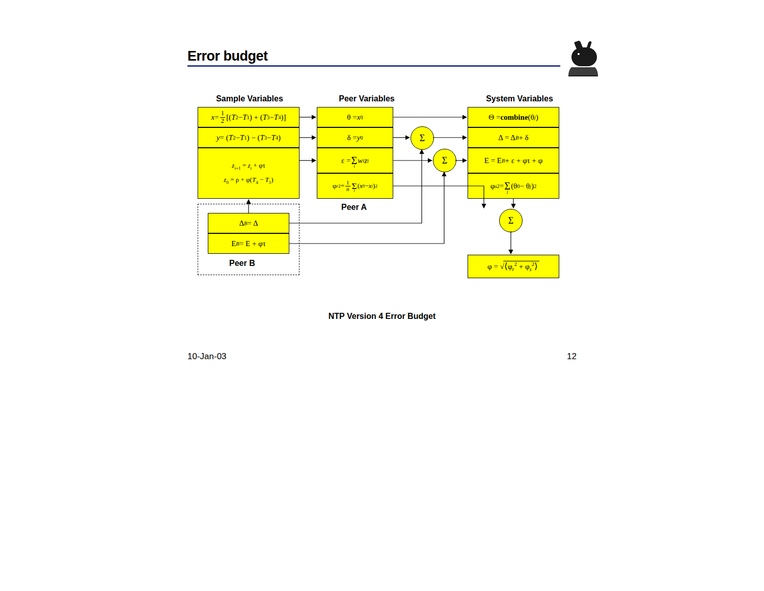Error budget
Sample Variables
Peer Variables
System Variables
x = 12[(T2 − T1) + (T3 − T4)]
y = (T2 − T1) − (T3 − T4)
zi+1 = zi + φτ
z0 = ρ + φ(T4 − T1)
θ = x0
δ = y0
ε = Σi wizi
φr2 = 1 n Σi(x0 − xi)2
Θ = combine(θj)
Δ = ΔB + δ
E = EB + ε + φτ + φ
φs2 = Σj(θ0 − θj)2
Σ
Σ
Σ
Peer A
ΔB = Δ
EB = E + φτ
Peer B
φ = √⟨φr2 + φs2⟩
NTP Version 4 Error Budget
10-Jan-03
12